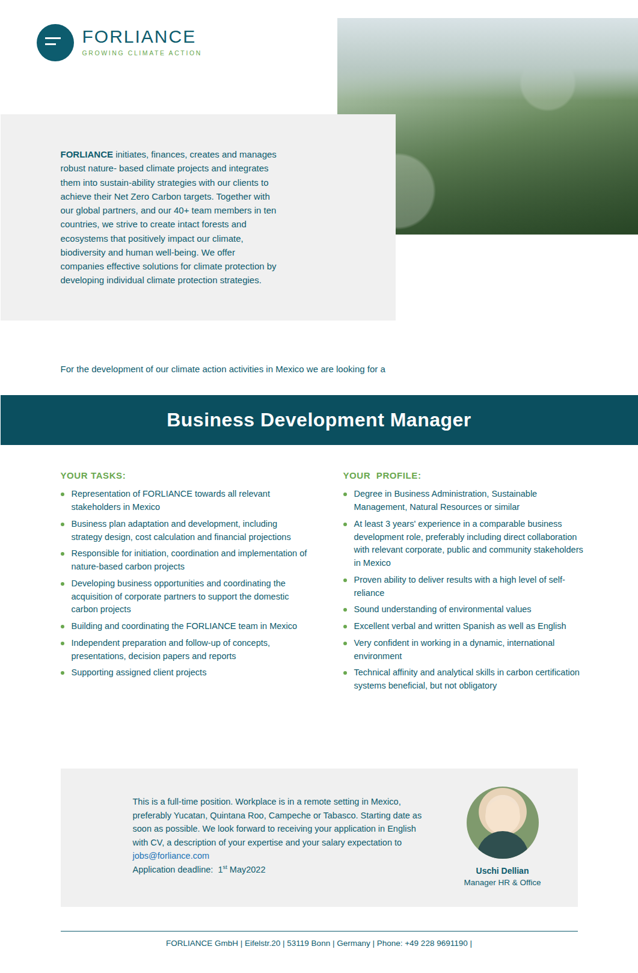FORLIANCE
GROWING CLIMATE ACTION
FORLIANCE initiates, finances, creates and manages robust nature- based climate projects and integrates them into sustain-ability strategies with our clients to achieve their Net Zero Carbon targets. Together with our global partners, and our 40+ team members in ten countries, we strive to create intact forests and ecosystems that positively impact our climate, biodiversity and human well-being. We offer companies effective solutions for climate protection by developing individual climate protection strategies.
For the development of our climate action activities in Mexico we are looking for a
Business Development Manager
YOUR TASKS:
Representation of FORLIANCE towards all relevant stakeholders in Mexico
Business plan adaptation and development, including strategy design, cost calculation and financial projections
Responsible for initiation, coordination and implementation of nature-based carbon projects
Developing business opportunities and coordinating the acquisition of corporate partners to support the domestic carbon projects
Building and coordinating the FORLIANCE team in Mexico
Independent preparation and follow-up of concepts, presentations, decision papers and reports
Supporting assigned client projects
YOUR PROFILE:
Degree in Business Administration, Sustainable Management, Natural Resources or similar
At least 3 years' experience in a comparable business development role, preferably including direct collaboration with relevant corporate, public and community stakeholders in Mexico
Proven ability to deliver results with a high level of self-reliance
Sound understanding of environmental values
Excellent verbal and written Spanish as well as English
Very confident in working in a dynamic, international environment
Technical affinity and analytical skills in carbon certification systems beneficial, but not obligatory
This is a full-time position. Workplace is in a remote setting in Mexico, preferably Yucatan, Quintana Roo, Campeche or Tabasco. Starting date as soon as possible. We look forward to receiving your application in English with CV, a description of your expertise and your salary expectation to
jobs@forliance.com
Application deadline: 1st May2022
Uschi Dellian
Manager HR & Office
FORLIANCE GmbH | Eifelstr.20 | 53119 Bonn | Germany | Phone: +49 228 9691190 |